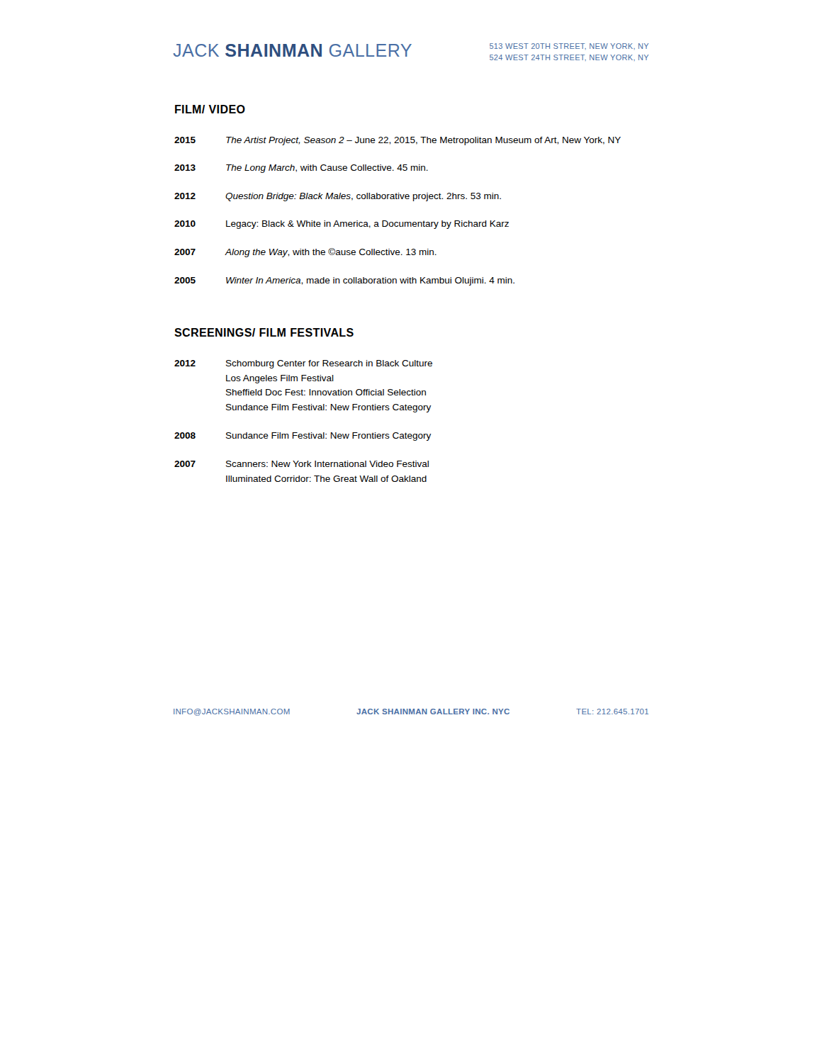JACK SHAINMAN GALLERY
513 WEST 20TH STREET, NEW YORK, NY
524 WEST 24TH STREET, NEW YORK, NY
FILM/ VIDEO
2015
The Artist Project, Season 2 – June 22, 2015, The Metropolitan Museum of Art, New York, NY
2013
The Long March, with Cause Collective. 45 min.
2012
Question Bridge: Black Males, collaborative project. 2hrs. 53 min.
2010
Legacy: Black & White in America, a Documentary by Richard Karz
2007
Along the Way, with the ©ause Collective. 13 min.
2005
Winter In America, made in collaboration with Kambui Olujimi. 4 min.
SCREENINGS/ FILM FESTIVALS
2012
Schomburg Center for Research in Black Culture
Los Angeles Film Festival
Sheffield Doc Fest: Innovation Official Selection
Sundance Film Festival: New Frontiers Category
2008
Sundance Film Festival: New Frontiers Category
2007
Scanners: New York International Video Festival
Illuminated Corridor: The Great Wall of Oakland
INFO@JACKSHAINMAN.COM
JACK SHAINMAN GALLERY INC. NYC
TEL: 212.645.1701